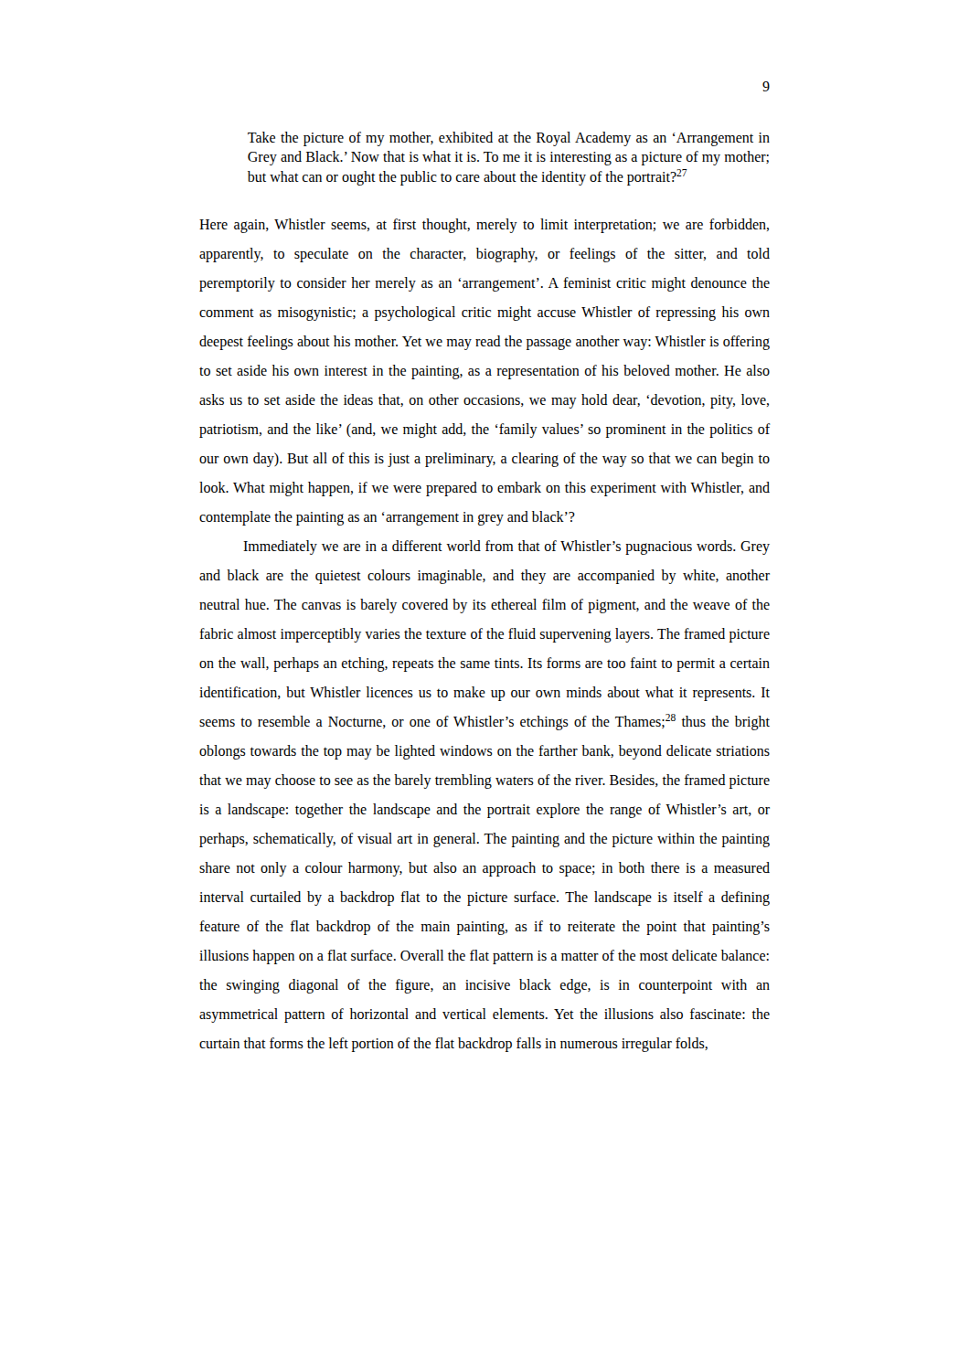9
Take the picture of my mother, exhibited at the Royal Academy as an ‘Arrangement in Grey and Black.’ Now that is what it is. To me it is interesting as a picture of my mother; but what can or ought the public to care about the identity of the portrait?27
Here again, Whistler seems, at first thought, merely to limit interpretation; we are forbidden, apparently, to speculate on the character, biography, or feelings of the sitter, and told peremptorily to consider her merely as an ‘arrangement’. A feminist critic might denounce the comment as misogynistic; a psychological critic might accuse Whistler of repressing his own deepest feelings about his mother. Yet we may read the passage another way: Whistler is offering to set aside his own interest in the painting, as a representation of his beloved mother. He also asks us to set aside the ideas that, on other occasions, we may hold dear, ‘devotion, pity, love, patriotism, and the like’ (and, we might add, the ‘family values’ so prominent in the politics of our own day). But all of this is just a preliminary, a clearing of the way so that we can begin to look. What might happen, if we were prepared to embark on this experiment with Whistler, and contemplate the painting as an ‘arrangement in grey and black’?
Immediately we are in a different world from that of Whistler’s pugnacious words. Grey and black are the quietest colours imaginable, and they are accompanied by white, another neutral hue. The canvas is barely covered by its ethereal film of pigment, and the weave of the fabric almost imperceptibly varies the texture of the fluid supervening layers. The framed picture on the wall, perhaps an etching, repeats the same tints. Its forms are too faint to permit a certain identification, but Whistler licences us to make up our own minds about what it represents. It seems to resemble a Nocturne, or one of Whistler’s etchings of the Thames;28 thus the bright oblongs towards the top may be lighted windows on the farther bank, beyond delicate striations that we may choose to see as the barely trembling waters of the river. Besides, the framed picture is a landscape: together the landscape and the portrait explore the range of Whistler’s art, or perhaps, schematically, of visual art in general. The painting and the picture within the painting share not only a colour harmony, but also an approach to space; in both there is a measured interval curtailed by a backdrop flat to the picture surface. The landscape is itself a defining feature of the flat backdrop of the main painting, as if to reiterate the point that painting’s illusions happen on a flat surface. Overall the flat pattern is a matter of the most delicate balance: the swinging diagonal of the figure, an incisive black edge, is in counterpoint with an asymmetrical pattern of horizontal and vertical elements. Yet the illusions also fascinate: the curtain that forms the left portion of the flat backdrop falls in numerous irregular folds,